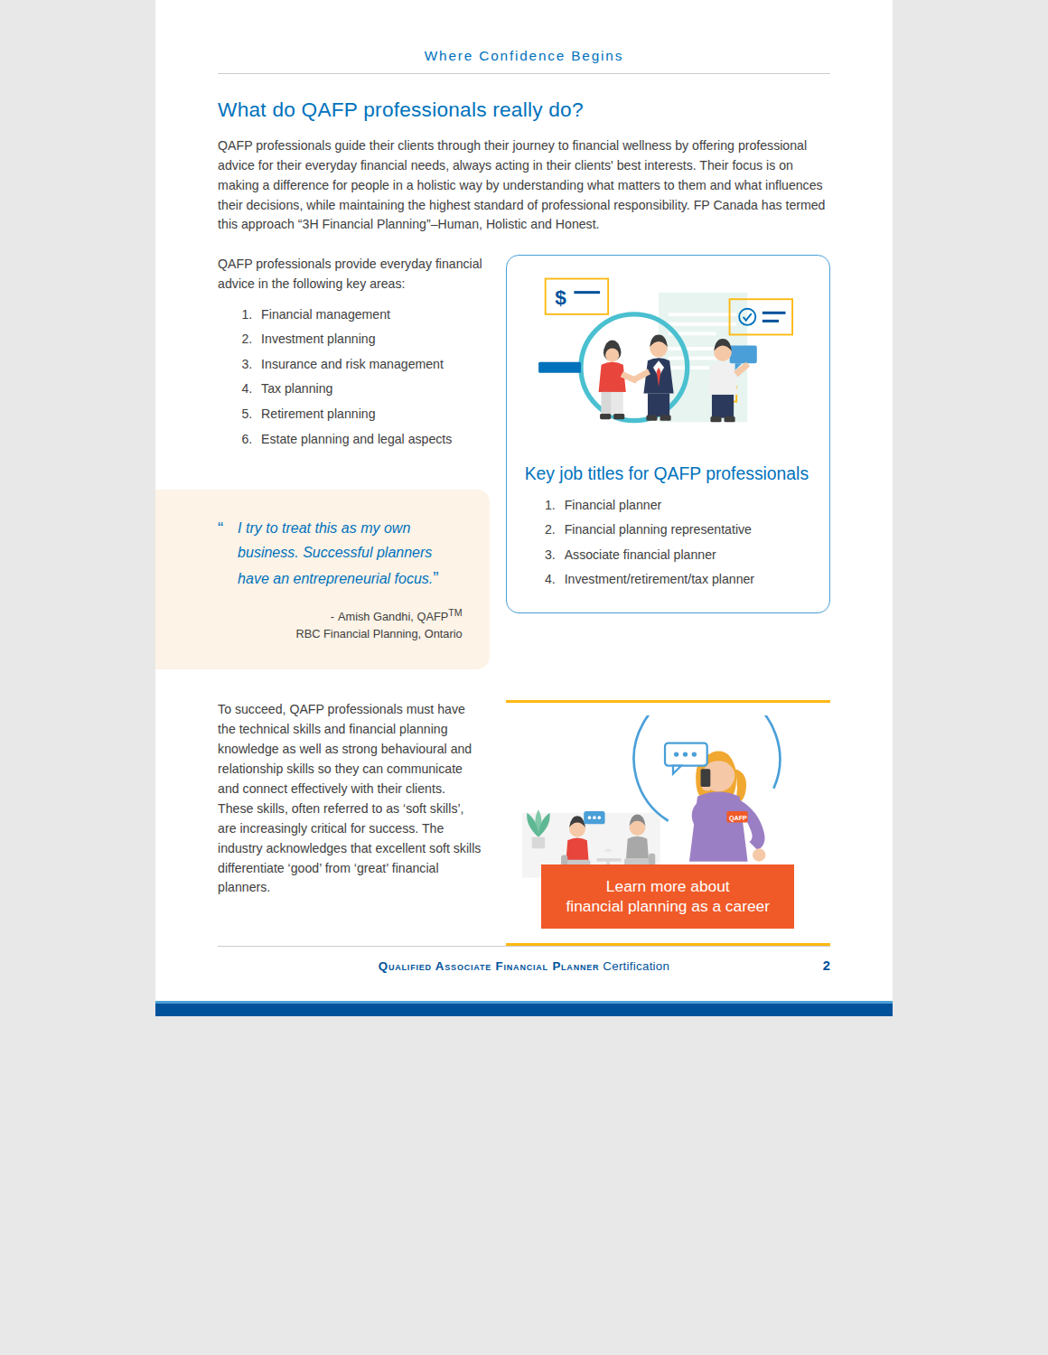Where Confidence Begins
What do QAFP professionals really do?
QAFP professionals guide their clients through their journey to financial wellness by offering professional advice for their everyday financial needs, always acting in their clients' best interests. Their focus is on making a difference for people in a holistic way by understanding what matters to them and what influences their decisions, while maintaining the highest standard of professional responsibility. FP Canada has termed this approach “3H Financial Planning”–Human, Holistic and Honest.
QAFP professionals provide everyday financial advice in the following key areas:
Financial management
Investment planning
Insurance and risk management
Tax planning
Retirement planning
Estate planning and legal aspects
“I try to treat this as my own business. Successful planners have an entrepreneurial focus.”
-Amish Gandhi, QAFPTMRBC Financial Planning, Ontario
$
Key job titles for QAFP professionals
Financial planner
Financial planning representative
Associate financial planner
Investment/retirement/tax planner
To succeed, QAFP professionals must have the technical skills and financial planning knowledge as well as strong behavioural and relationship skills so they can communicate and connect effectively with their clients. These skills, often referred to as ‘soft skills’, are increasingly critical for success. The industry acknowledges that excellent soft skills differentiate ‘good’ from ‘great’ financial planners.
QAFP
Learn more about
financial planning as a career
Qualified Associate Financial Planner Certification
2